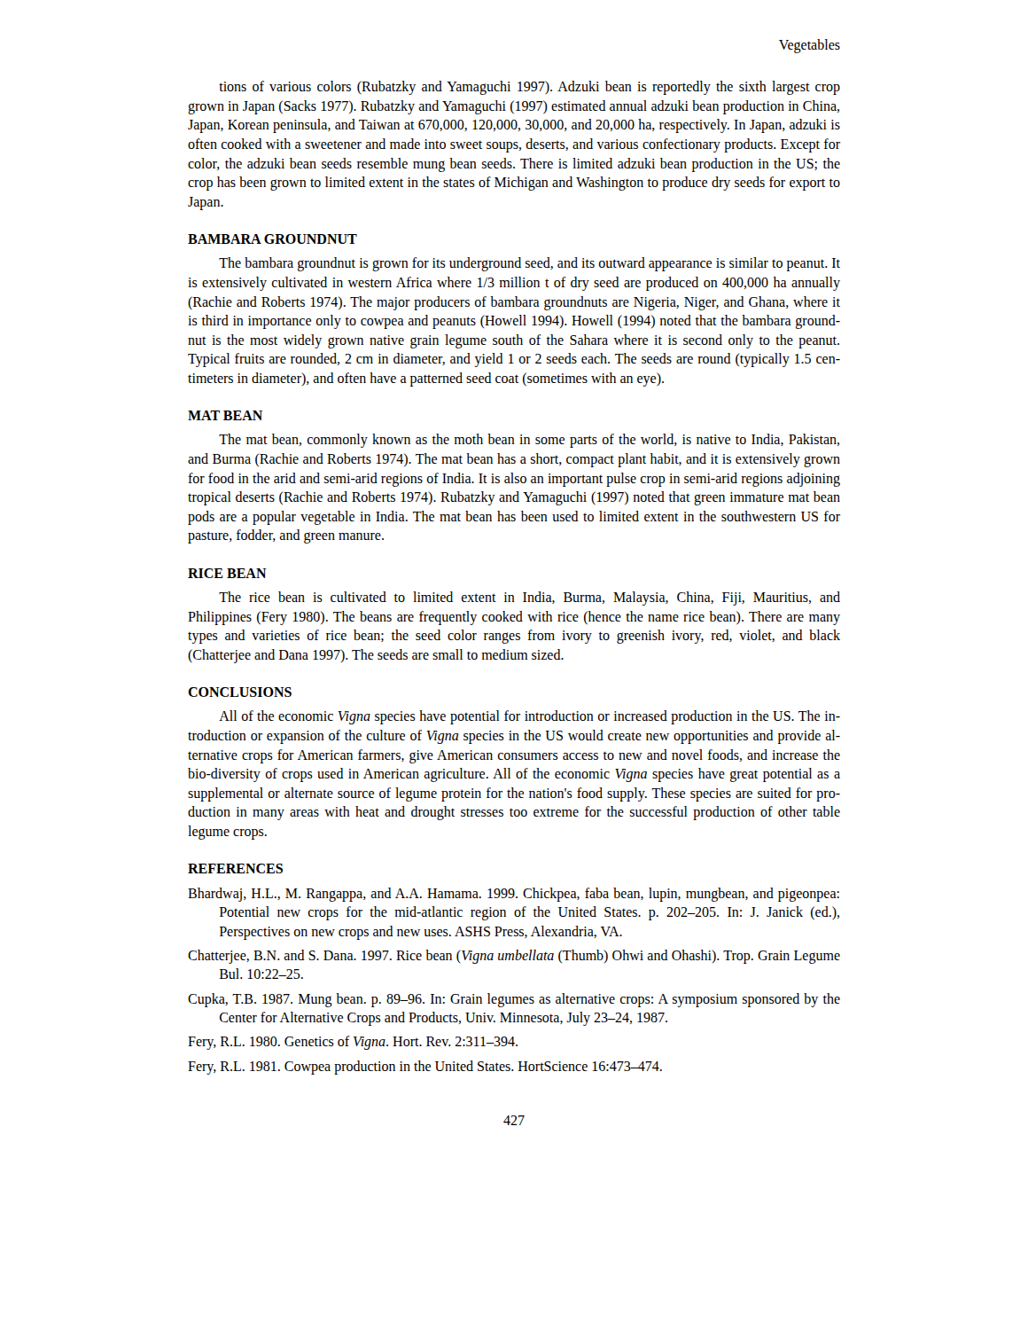Vegetables
tions of various colors (Rubatzky and Yamaguchi 1997). Adzuki bean is reportedly the sixth largest crop grown in Japan (Sacks 1977). Rubatzky and Yamaguchi (1997) estimated annual adzuki bean production in China, Japan, Korean peninsula, and Taiwan at 670,000, 120,000, 30,000, and 20,000 ha, respectively. In Japan, adzuki is often cooked with a sweetener and made into sweet soups, deserts, and various confectionary products. Except for color, the adzuki bean seeds resemble mung bean seeds. There is limited adzuki bean production in the US; the crop has been grown to limited extent in the states of Michigan and Washington to produce dry seeds for export to Japan.
Bambara Groundnut
The bambara groundnut is grown for its underground seed, and its outward appearance is similar to peanut. It is extensively cultivated in western Africa where 1/3 million t of dry seed are produced on 400,000 ha annually (Rachie and Roberts 1974). The major producers of bambara groundnuts are Nigeria, Niger, and Ghana, where it is third in importance only to cowpea and peanuts (Howell 1994). Howell (1994) noted that the bambara groundnut is the most widely grown native grain legume south of the Sahara where it is second only to the peanut. Typical fruits are rounded, 2 cm in diameter, and yield 1 or 2 seeds each. The seeds are round (typically 1.5 centimeters in diameter), and often have a patterned seed coat (sometimes with an eye).
Mat Bean
The mat bean, commonly known as the moth bean in some parts of the world, is native to India, Pakistan, and Burma (Rachie and Roberts 1974). The mat bean has a short, compact plant habit, and it is extensively grown for food in the arid and semi-arid regions of India. It is also an important pulse crop in semi-arid regions adjoining tropical deserts (Rachie and Roberts 1974). Rubatzky and Yamaguchi (1997) noted that green immature mat bean pods are a popular vegetable in India. The mat bean has been used to limited extent in the southwestern US for pasture, fodder, and green manure.
Rice Bean
The rice bean is cultivated to limited extent in India, Burma, Malaysia, China, Fiji, Mauritius, and Philippines (Fery 1980). The beans are frequently cooked with rice (hence the name rice bean). There are many types and varieties of rice bean; the seed color ranges from ivory to greenish ivory, red, violet, and black (Chatterjee and Dana 1997). The seeds are small to medium sized.
Conclusions
All of the economic Vigna species have potential for introduction or increased production in the US. The introduction or expansion of the culture of Vigna species in the US would create new opportunities and provide alternative crops for American farmers, give American consumers access to new and novel foods, and increase the bio-diversity of crops used in American agriculture. All of the economic Vigna species have great potential as a supplemental or alternate source of legume protein for the nation's food supply. These species are suited for production in many areas with heat and drought stresses too extreme for the successful production of other table legume crops.
References
Bhardwaj, H.L., M. Rangappa, and A.A. Hamama. 1999. Chickpea, faba bean, lupin, mungbean, and pigeonpea: Potential new crops for the mid-atlantic region of the United States. p. 202–205. In: J. Janick (ed.), Perspectives on new crops and new uses. ASHS Press, Alexandria, VA.
Chatterjee, B.N. and S. Dana. 1997. Rice bean (Vigna umbellata (Thumb) Ohwi and Ohashi). Trop. Grain Legume Bul. 10:22–25.
Cupka, T.B. 1987. Mung bean. p. 89–96. In: Grain legumes as alternative crops: A symposium sponsored by the Center for Alternative Crops and Products, Univ. Minnesota, July 23–24, 1987.
Fery, R.L. 1980. Genetics of Vigna. Hort. Rev. 2:311–394.
Fery, R.L. 1981. Cowpea production in the United States. HortScience 16:473–474.
427